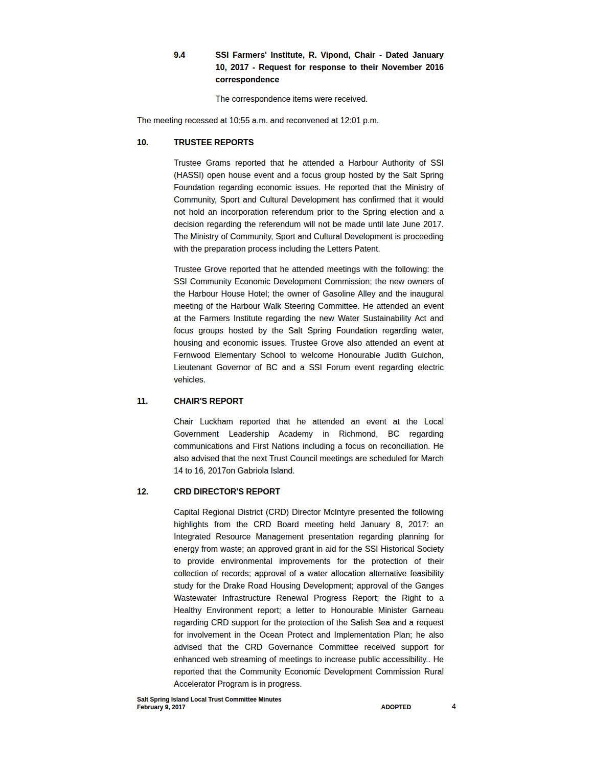9.4 SSI Farmers' Institute, R. Vipond, Chair - Dated January 10, 2017 - Request for response to their November 2016 correspondence
The correspondence items were received.
The meeting recessed at 10:55 a.m. and reconvened at 12:01 p.m.
10. TRUSTEE REPORTS
Trustee Grams reported that he attended a Harbour Authority of SSI (HASSI) open house event and a focus group hosted by the Salt Spring Foundation regarding economic issues. He reported that the Ministry of Community, Sport and Cultural Development has confirmed that it would not hold an incorporation referendum prior to the Spring election and a decision regarding the referendum will not be made until late June 2017. The Ministry of Community, Sport and Cultural Development is proceeding with the preparation process including the Letters Patent.
Trustee Grove reported that he attended meetings with the following: the SSI Community Economic Development Commission; the new owners of the Harbour House Hotel; the owner of Gasoline Alley and the inaugural meeting of the Harbour Walk Steering Committee. He attended an event at the Farmers Institute regarding the new Water Sustainability Act and focus groups hosted by the Salt Spring Foundation regarding water, housing and economic issues. Trustee Grove also attended an event at Fernwood Elementary School to welcome Honourable Judith Guichon, Lieutenant Governor of BC and a SSI Forum event regarding electric vehicles.
11. CHAIR'S REPORT
Chair Luckham reported that he attended an event at the Local Government Leadership Academy in Richmond, BC regarding communications and First Nations including a focus on reconciliation. He also advised that the next Trust Council meetings are scheduled for March 14 to 16, 2017on Gabriola Island.
12. CRD DIRECTOR'S REPORT
Capital Regional District (CRD) Director McIntyre presented the following highlights from the CRD Board meeting held January 8, 2017: an Integrated Resource Management presentation regarding planning for energy from waste; an approved grant in aid for the SSI Historical Society to provide environmental improvements for the protection of their collection of records; approval of a water allocation alternative feasibility study for the Drake Road Housing Development; approval of the Ganges Wastewater Infrastructure Renewal Progress Report; the Right to a Healthy Environment report; a letter to Honourable Minister Garneau regarding CRD support for the protection of the Salish Sea and a request for involvement in the Ocean Protect and Implementation Plan; he also advised that the CRD Governance Committee received support for enhanced web streaming of meetings to increase public accessibility.. He reported that the Community Economic Development Commission Rural Accelerator Program is in progress.
Salt Spring Island Local Trust Committee Minutes
February 9, 2017
ADOPTED
4